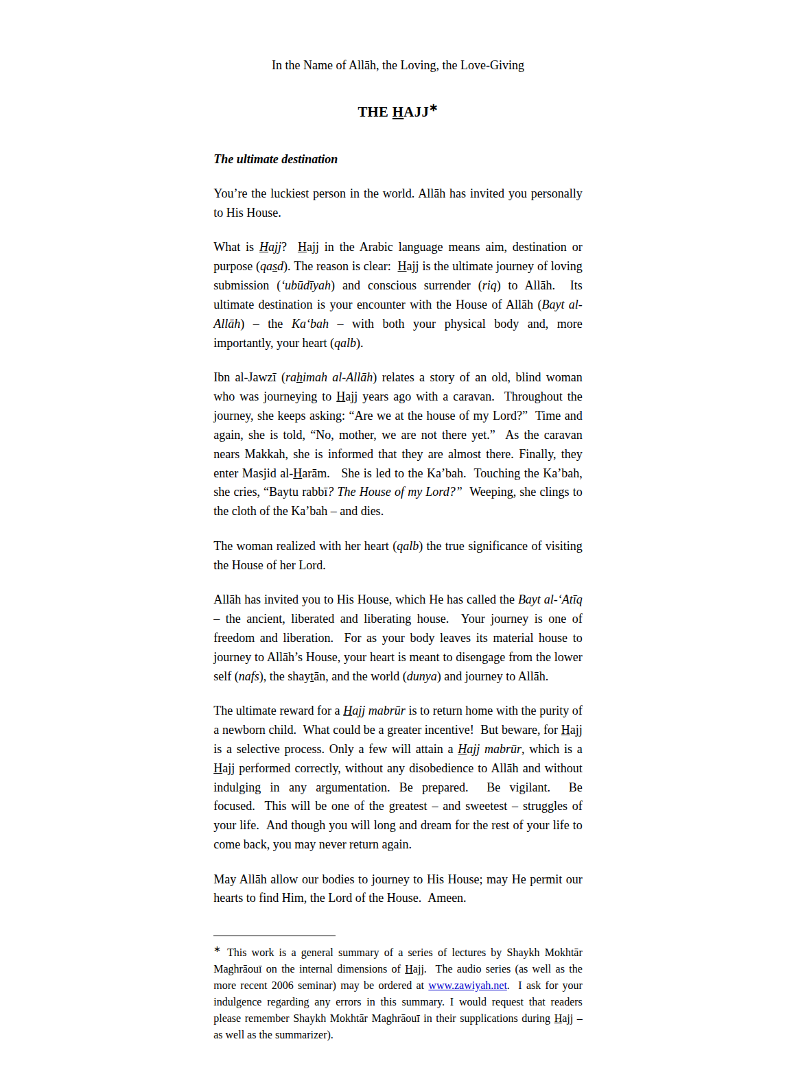In the Name of Allāh, the Loving, the Love-Giving
The Hajj∗
The ultimate destination
You’re the luckiest person in the world. Allāh has invited you personally to His House.
What is Hajj? Hajj in the Arabic language means aim, destination or purpose (qasd). The reason is clear: Hajj is the ultimate journey of loving submission (‘ubūdīyah) and conscious surrender (riq) to Allāh. Its ultimate destination is your encounter with the House of Allāh (Bayt al-Allāh) – the Ka‘bah – with both your physical body and, more importantly, your heart (qalb).
Ibn al-Jawzī (rahimah al-Allāh) relates a story of an old, blind woman who was journeying to Hajj years ago with a caravan. Throughout the journey, she keeps asking: “Are we at the house of my Lord?” Time and again, she is told, “No, mother, we are not there yet.” As the caravan nears Makkah, she is informed that they are almost there. Finally, they enter Masjid al-Harām. She is led to the Ka’bah. Touching the Ka’bah, she cries, “Baytu rabbī? The House of my Lord?” Weeping, she clings to the cloth of the Ka’bah – and dies.
The woman realized with her heart (qalb) the true significance of visiting the House of her Lord.
Allāh has invited you to His House, which He has called the Bayt al-‘Atīq – the ancient, liberated and liberating house. Your journey is one of freedom and liberation. For as your body leaves its material house to journey to Allāh’s House, your heart is meant to disengage from the lower self (nafs), the shaytān, and the world (dunya) and journey to Allāh.
The ultimate reward for a Hajj mabrūr is to return home with the purity of a newborn child. What could be a greater incentive! But beware, for Hajj is a selective process. Only a few will attain a Hajj mabrūr, which is a Hajj performed correctly, without any disobedience to Allāh and without indulging in any argumentation. Be prepared. Be vigilant. Be focused. This will be one of the greatest – and sweetest – struggles of your life. And though you will long and dream for the rest of your life to come back, you may never return again.
May Allāh allow our bodies to journey to His House; may He permit our hearts to find Him, the Lord of the House. Ameen.
∗ This work is a general summary of a series of lectures by Shaykh Mokhtār Maghrāouī on the internal dimensions of Hajj. The audio series (as well as the more recent 2006 seminar) may be ordered at www.zawiyah.net. I ask for your indulgence regarding any errors in this summary. I would request that readers please remember Shaykh Mokhtār Maghrāouī in their supplications during Hajj – as well as the summarizer).